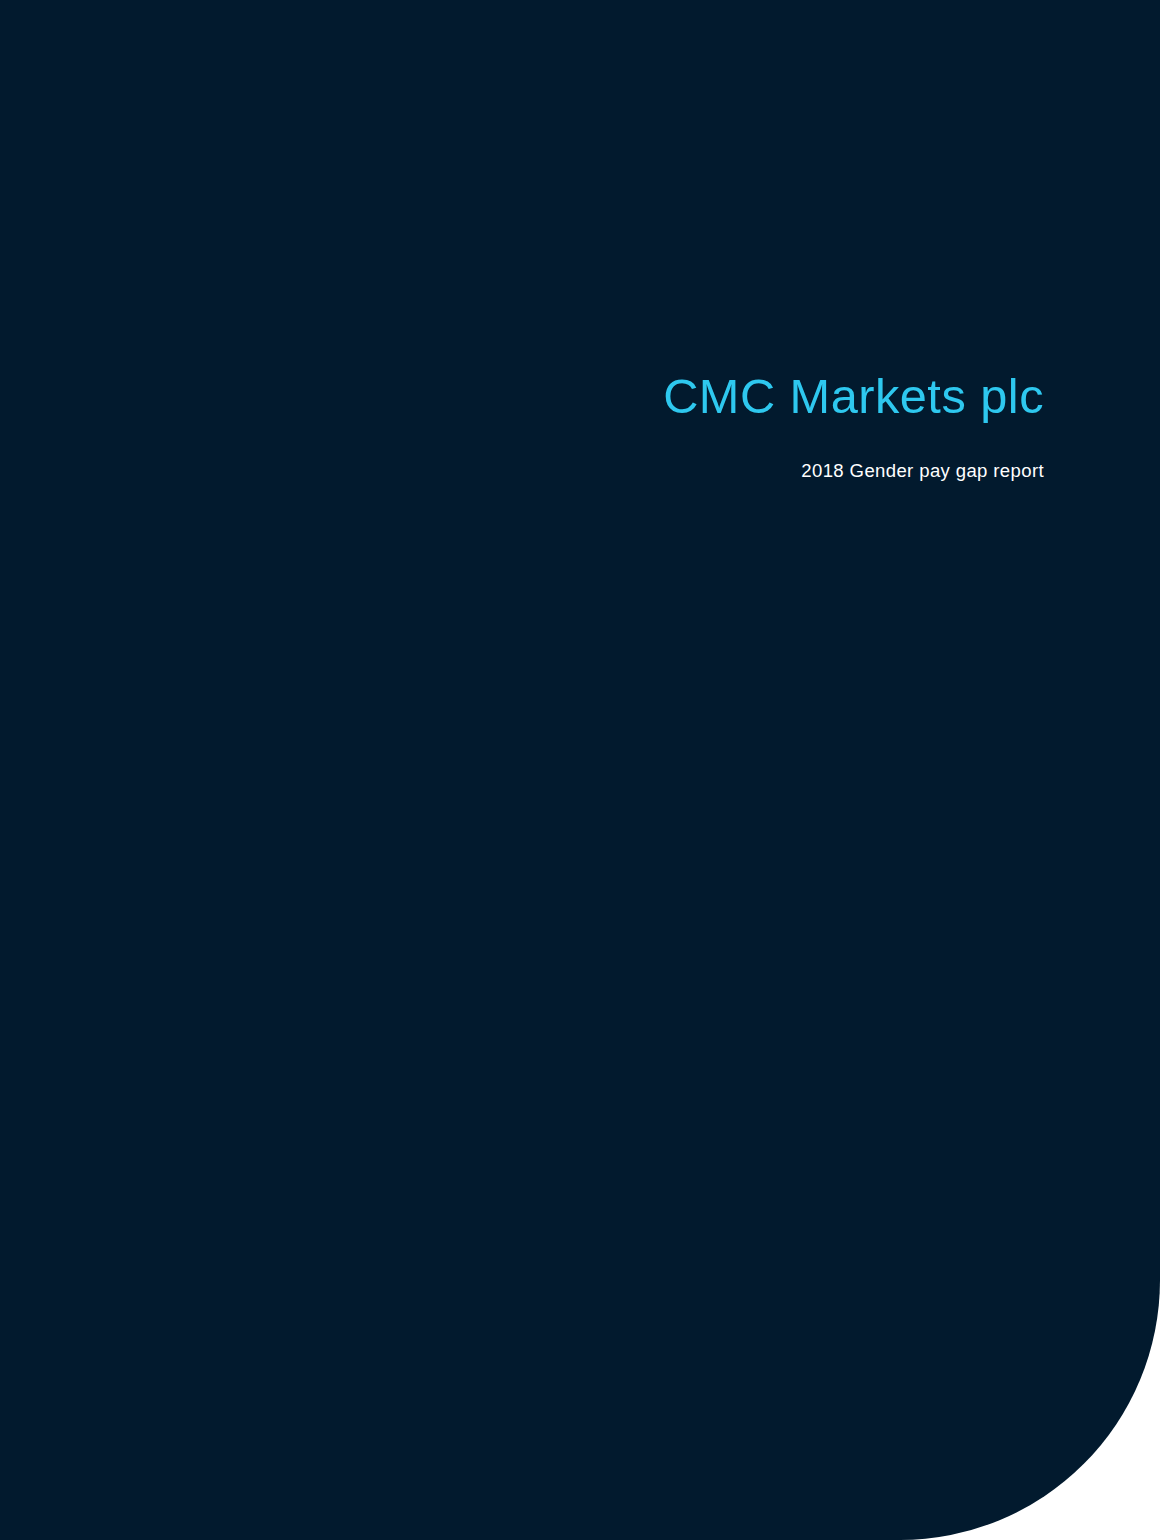CMC Markets plc
2018 Gender pay gap report